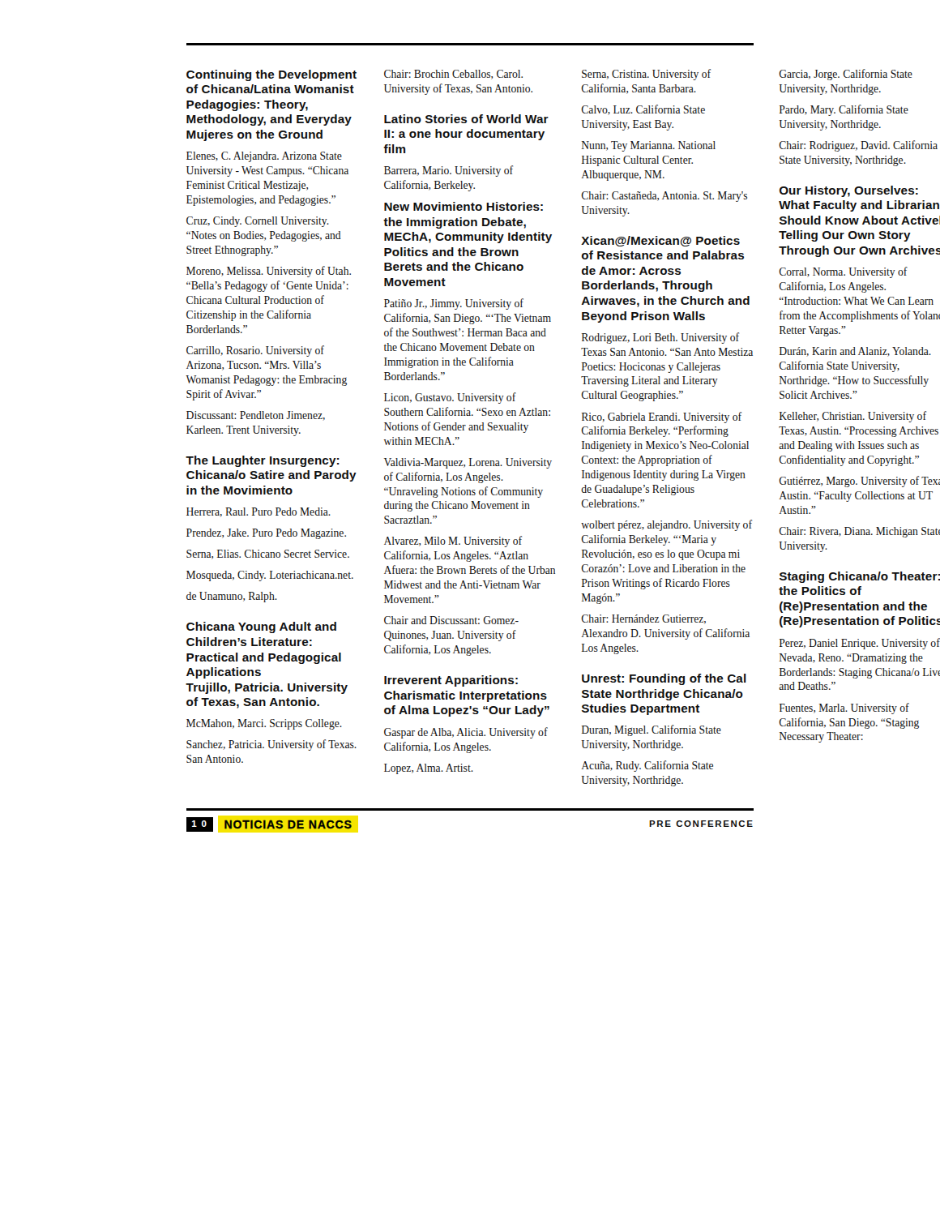Continuing the Development of Chicana/Latina Womanist Pedagogies: Theory, Methodology, and Everyday Mujeres on the Ground
Elenes, C. Alejandra. Arizona State University - West Campus. “Chicana Feminist Critical Mestizaje, Epistemologies, and Pedagogies.”
Cruz, Cindy. Cornell University. “Notes on Bodies, Pedagogies, and Street Ethnography.”
Moreno, Melissa. University of Utah. “Bella’s Pedagogy of ‘Gente Unida’: Chicana Cultural Production of Citizenship in the California Borderlands.”
Carrillo, Rosario. University of Arizona, Tucson. “Mrs. Villa’s Womanist Pedagogy: the Embracing Spirit of Avivar.”
Discussant: Pendleton Jimenez, Karleen. Trent University.
The Laughter Insurgency: Chicana/o Satire and Parody in the Movimiento
Herrera, Raul. Puro Pedo Media.
Prendez, Jake. Puro Pedo Magazine.
Serna, Elias. Chicano Secret Service.
Mosqueda, Cindy. Loteriachicana.net.
de Unamuno, Ralph.
Chicana Young Adult and Children’s Literature: Practical and Pedagogical Applications
Trujillo, Patricia. University of Texas, San Antonio.
McMahon, Marci. Scripps College.
Sanchez, Patricia. University of Texas. San Antonio.
Chair: Brochin Ceballos, Carol. University of Texas, San Antonio.
Latino Stories of World War II: a one hour documentary film
Barrera, Mario. University of California, Berkeley.
New Movimiento Histories: the Immigration Debate, MEChA, Community Identity Politics and the Brown Berets and the Chicano Movement
Patiño Jr., Jimmy. University of California, San Diego. “‘The Vietnam of the Southwest’: Herman Baca and the Chicano Movement Debate on Immigration in the California Borderlands.”
Licon, Gustavo. University of Southern California. “Sexo en Aztlan: Notions of Gender and Sexuality within MEChA.”
Valdivia-Marquez, Lorena. University of California, Los Angeles. “Unraveling Notions of Community during the Chicano Movement in Sacraztlan.”
Alvarez, Milo M. University of California, Los Angeles. “Aztlan Afuera: the Brown Berets of the Urban Midwest and the Anti-Vietnam War Movement.”
Chair and Discussant: Gomez-Quinones, Juan. University of California, Los Angeles.
Irreverent Apparitions: Charismatic Interpretations of Alma Lopez's “Our Lady”
Gaspar de Alba, Alicia. University of California, Los Angeles.
Lopez, Alma. Artist.
Serna, Cristina. University of California, Santa Barbara.
Calvo, Luz. California State University, East Bay.
Nunn, Tey Marianna. National Hispanic Cultural Center. Albuquerque, NM.
Chair: Castañeda, Antonia. St. Mary's University.
Xican@/Mexican@ Poetics of Resistance and Palabras de Amor: Across Borderlands, Through Airwaves, in the Church and Beyond Prison Walls
Rodriguez, Lori Beth. University of Texas San Antonio. “San Anto Mestiza Poetics: Hociconas y Callejeras Traversing Literal and Literary Cultural Geographies.”
Rico, Gabriela Erandi. University of California Berkeley. “Performing Indigeniety in Mexico’s Neo-Colonial Context: the Appropriation of Indigenous Identity during La Virgen de Guadalupe’s Religious Celebrations.”
wolbert pérez, alejandro. University of California Berkeley. “‘Maria y Revolución, eso es lo que Ocupa mi Corazón’: Love and Liberation in the Prison Writings of Ricardo Flores Magón.”
Chair: Hernández Gutierrez, Alexandro D. University of California Los Angeles.
Unrest: Founding of the Cal State Northridge Chicana/o Studies Department
Duran, Miguel. California State University, Northridge.
Acuña, Rudy. California State University, Northridge.
Garcia, Jorge. California State University, Northridge.
Pardo, Mary. California State University, Northridge.
Chair: Rodriguez, David. California State University, Northridge.
Our History, Ourselves: What Faculty and Librarians Should Know About Actively Telling Our Own Story Through Our Own Archives
Corral, Norma. University of California, Los Angeles. “Introduction: What We Can Learn from the Accomplishments of Yolanda Retter Vargas.”
Durán, Karin and Alaniz, Yolanda. California State University, Northridge. “How to Successfully Solicit Archives.”
Kelleher, Christian. University of Texas, Austin. “Processing Archives and Dealing with Issues such as Confidentiality and Copyright.”
Gutiérrez, Margo. University of Texas, Austin. “Faculty Collections at UT Austin.”
Chair: Rivera, Diana. Michigan State University.
Staging Chicana/o Theater: the Politics of (Re)Presentation and the (Re)Presentation of Politics
Perez, Daniel Enrique. University of Nevada, Reno. “Dramatizing the Borderlands: Staging Chicana/o Lives and Deaths.”
Fuentes, Marla. University of California, San Diego. “Staging Necessary Theater:
1 0 Noticias de NACCS
Pre Conference